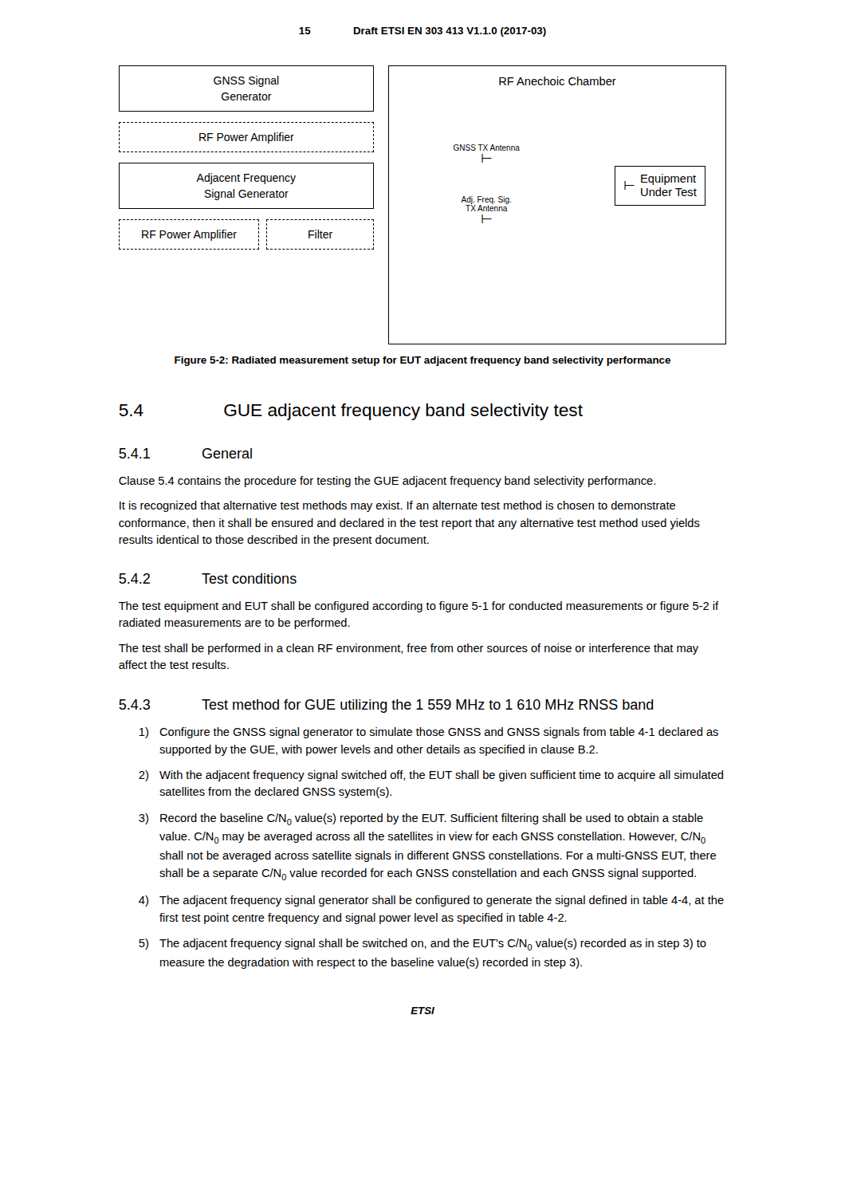15 Draft ETSI EN 303 413 V1.1.0 (2017-03)
GNSS Signal
Generator
RF Power Amplifier
Adjacent Frequency
Signal Generator
RF Power Amplifier
Filter
RF Anechoic Chamber
GNSS TX Antenna
⊢
Adj. Freq. Sig.
TX Antenna
⊢
⊢ Equipment
Under Test
Figure 5-2: Radiated measurement setup for EUT adjacent frequency band selectivity performance
5.4 GUE adjacent frequency band selectivity test
5.4.1 General
Clause 5.4 contains the procedure for testing the GUE adjacent frequency band selectivity performance.
It is recognized that alternative test methods may exist. If an alternate test method is chosen to demonstrate conformance, then it shall be ensured and declared in the test report that any alternative test method used yields results identical to those described in the present document.
5.4.2 Test conditions
The test equipment and EUT shall be configured according to figure 5-1 for conducted measurements or figure 5-2 if radiated measurements are to be performed.
The test shall be performed in a clean RF environment, free from other sources of noise or interference that may affect the test results.
5.4.3 Test method for GUE utilizing the 1 559 MHz to 1 610 MHz RNSS band
Configure the GNSS signal generator to simulate those GNSS and GNSS signals from table 4-1 declared as supported by the GUE, with power levels and other details as specified in clause B.2.
With the adjacent frequency signal switched off, the EUT shall be given sufficient time to acquire all simulated satellites from the declared GNSS system(s).
Record the baseline C/N0 value(s) reported by the EUT. Sufficient filtering shall be used to obtain a stable value. C/N0 may be averaged across all the satellites in view for each GNSS constellation. However, C/N0 shall not be averaged across satellite signals in different GNSS constellations. For a multi-GNSS EUT, there shall be a separate C/N0 value recorded for each GNSS constellation and each GNSS signal supported.
The adjacent frequency signal generator shall be configured to generate the signal defined in table 4-4, at the first test point centre frequency and signal power level as specified in table 4-2.
The adjacent frequency signal shall be switched on, and the EUT's C/N0 value(s) recorded as in step 3) to measure the degradation with respect to the baseline value(s) recorded in step 3).
ETSI